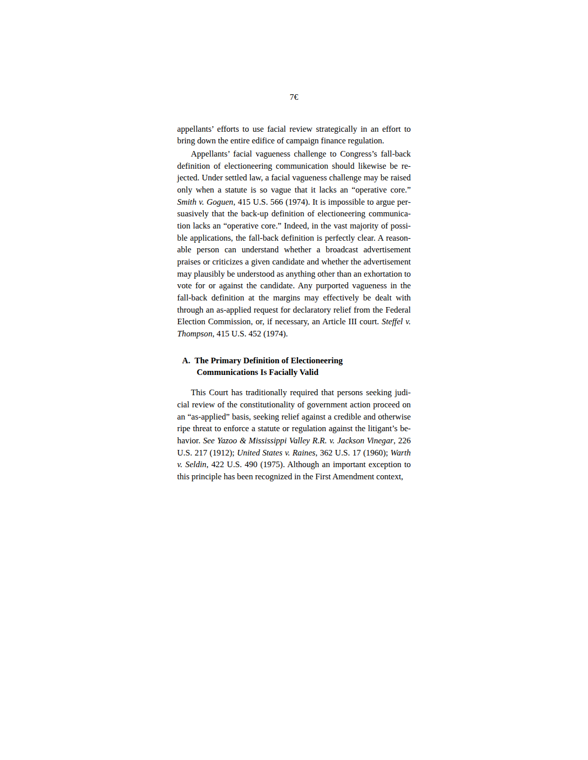7€
appellants’ efforts to use facial review strategically in an effort to bring down the entire edifice of campaign finance regulation.
Appellants’ facial vagueness challenge to Congress’s fall-back definition of electioneering communication should likewise be rejected. Under settled law, a facial vagueness challenge may be raised only when a statute is so vague that it lacks an “operative core.” Smith v. Goguen, 415 U.S. 566 (1974). It is impossible to argue persuasively that the back-up definition of electioneer­ing communication lacks an “operative core.” Indeed, in the vast majority of possible applications, the fall-back definition is perfectly clear. A reasonable person can understand whether a broadcast advertisement praises or criticizes a given candidate and whether the advertise­ment may plausibly be understood as anything other than an exhortation to vote for or against the candidate. Any purported vagueness in the fall-back definition at the margins may effectively be dealt with through an as-applied request for declaratory relief from the Federal Election Commission, or, if necessary, an Article III court. Steffel v. Thompson, 415 U.S. 452 (1974).
A. The Primary Definition of Electioneering Communications Is Facially Valid
This Court has traditionally required that persons seeking judicial review of the constitutionality of gov­ernment action proceed on an “as-applied” basis, seek­ing relief against a credible and otherwise ripe threat to enforce a statute or regulation against the litigant’s behavior. See Yazoo & Mississippi Valley R.R. v. Jackson Vinegar, 226 U.S. 217 (1912); United States v. Raines, 362 U.S. 17 (1960); Warth v. Seldin, 422 U.S. 490 (1975). Although an important exception to this princi­ple has been recognized in the First Amendment context,